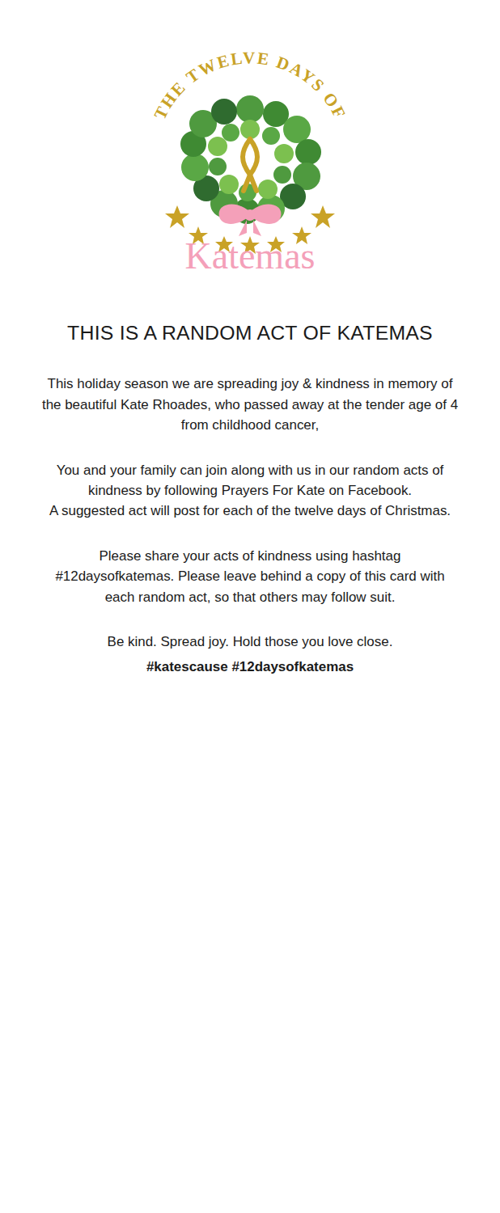THE TWELVE DAYS OF Katemas
THIS IS A RANDOM ACT OF KATEMAS
This holiday season we are spreading joy & kindness in memory of the beautiful Kate Rhoades, who passed away at the tender age of 4 from childhood cancer,
You and your family can join along with us in our random acts of kindness by following Prayers For Kate on Facebook.
A suggested act will post for each of the twelve days of Christmas.
Please share your acts of kindness using hashtag #12daysofkatemas. Please leave behind a copy of this card with each random act, so that others may follow suit.
Be kind. Spread joy. Hold those you love close.
#katescause #12daysofkatemas